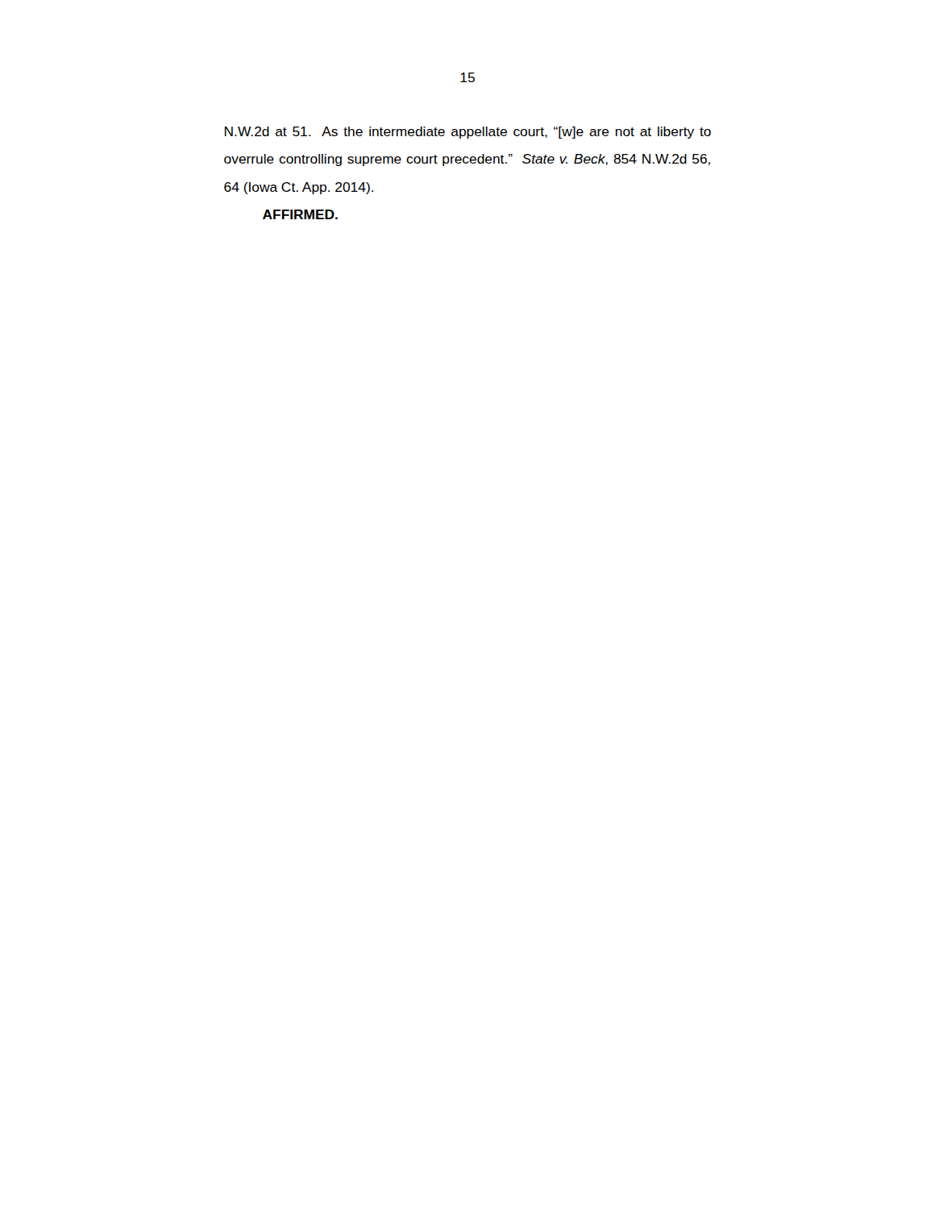15
N.W.2d at 51. As the intermediate appellate court, “[w]e are not at liberty to overrule controlling supreme court precedent.” State v. Beck, 854 N.W.2d 56, 64 (Iowa Ct. App. 2014).
AFFIRMED.